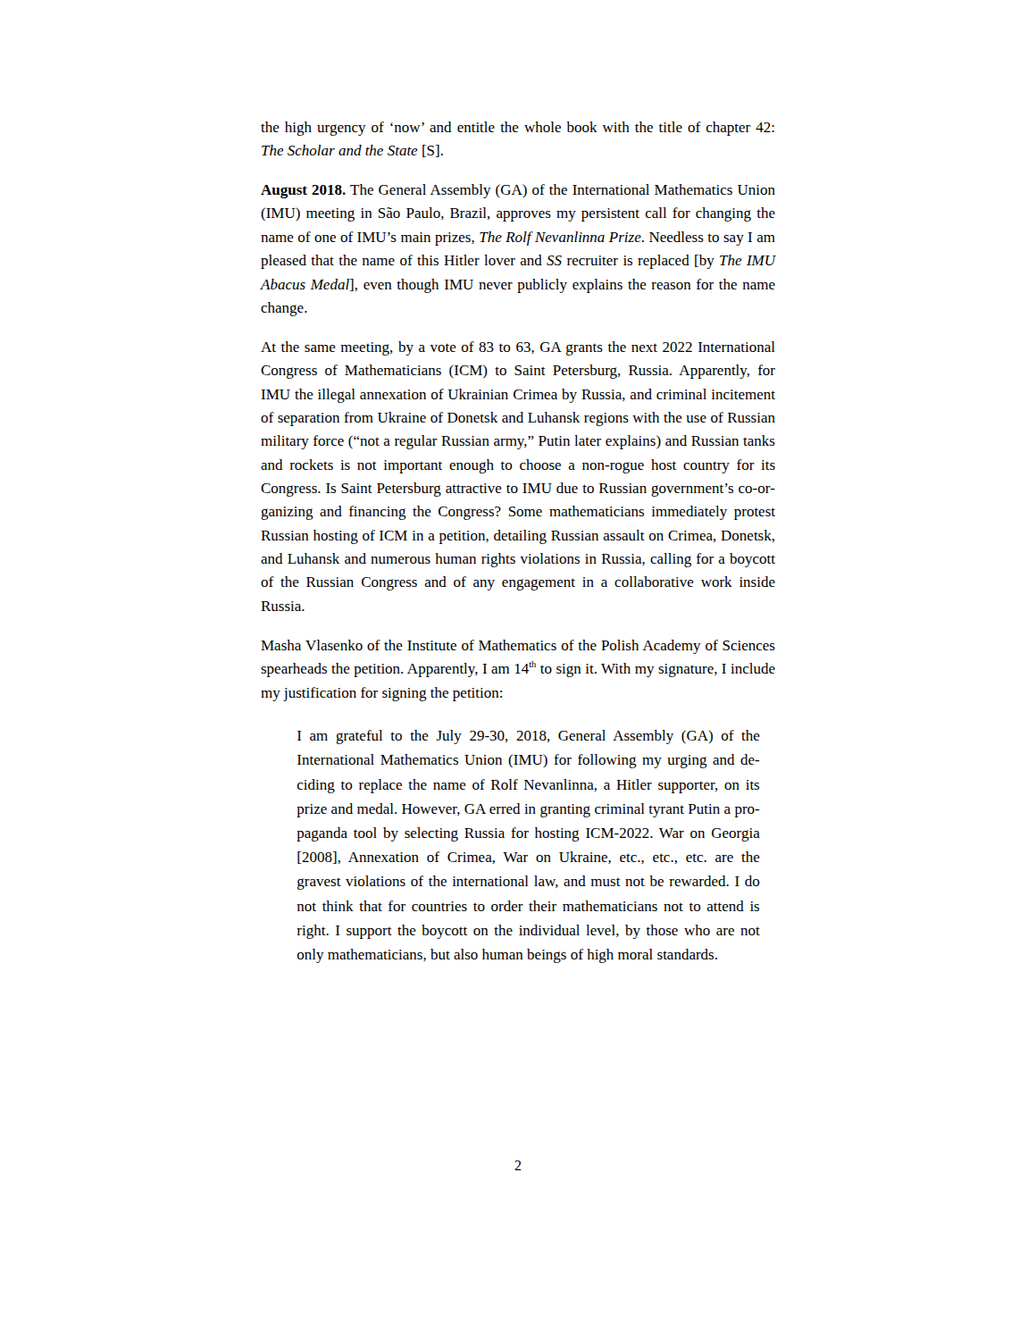the high urgency of ‘now’ and entitle the whole book with the title of chapter 42: The Scholar and the State [S].
August 2018. The General Assembly (GA) of the International Mathematics Union (IMU) meeting in São Paulo, Brazil, approves my persistent call for changing the name of one of IMU’s main prizes, The Rolf Nevanlinna Prize. Needless to say I am pleased that the name of this Hitler lover and SS recruiter is replaced [by The IMU Abacus Medal], even though IMU never publicly explains the reason for the name change.
At the same meeting, by a vote of 83 to 63, GA grants the next 2022 International Congress of Mathematicians (ICM) to Saint Petersburg, Russia. Apparently, for IMU the illegal annexation of Ukrainian Crimea by Russia, and criminal incitement of separation from Ukraine of Donetsk and Luhansk regions with the use of Russian military force (“not a regular Russian army,” Putin later explains) and Russian tanks and rockets is not important enough to choose a non-rogue host country for its Congress. Is Saint Petersburg attractive to IMU due to Russian government’s co-organizing and financing the Congress? Some mathematicians immediately protest Russian hosting of ICM in a petition, detailing Russian assault on Crimea, Donetsk, and Luhansk and numerous human rights violations in Russia, calling for a boycott of the Russian Congress and of any engagement in a collaborative work inside Russia.
Masha Vlasenko of the Institute of Mathematics of the Polish Academy of Sciences spearheads the petition. Apparently, I am 14th to sign it. With my signature, I include my justification for signing the petition:
I am grateful to the July 29-30, 2018, General Assembly (GA) of the International Mathematics Union (IMU) for following my urging and deciding to replace the name of Rolf Nevanlinna, a Hitler supporter, on its prize and medal. However, GA erred in granting criminal tyrant Putin a propaganda tool by selecting Russia for hosting ICM-2022. War on Georgia [2008], Annexation of Crimea, War on Ukraine, etc., etc., etc. are the gravest violations of the international law, and must not be rewarded. I do not think that for countries to order their mathematicians not to attend is right. I support the boycott on the individual level, by those who are not only mathematicians, but also human beings of high moral standards.
2